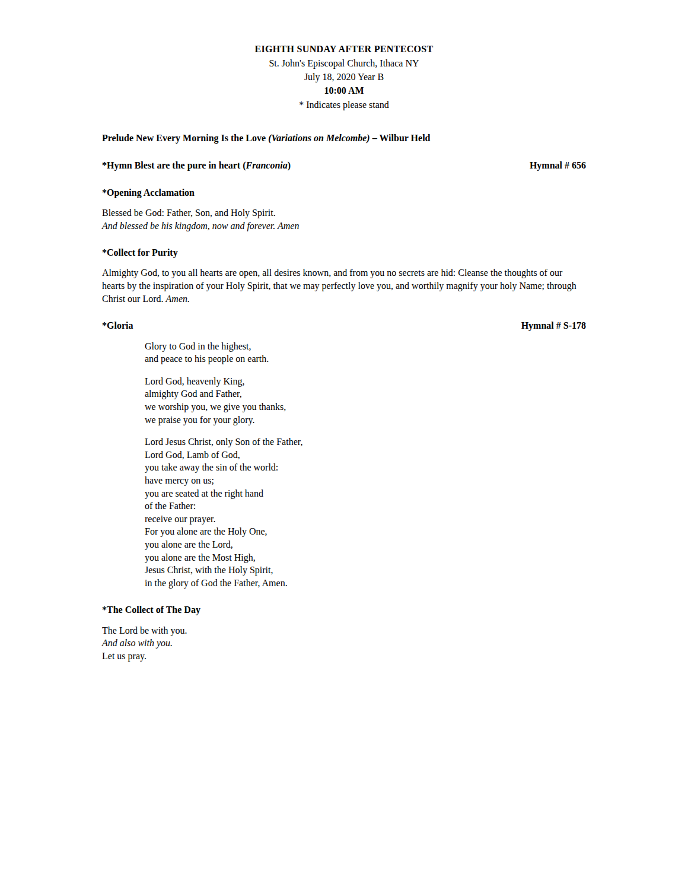EIGHTH SUNDAY AFTER PENTECOST
St. John's Episcopal Church, Ithaca NY
July 18, 2020 Year B
10:00 AM
* Indicates please stand
Prelude New Every Morning Is the Love (Variations on Melcombe) – Wilbur Held
*Hymn Blest are the pure in heart (Franconia)
Hymnal # 656
*Opening Acclamation
Blessed be God: Father, Son, and Holy Spirit.
And blessed be his kingdom, now and forever. Amen
*Collect for Purity
Almighty God, to you all hearts are open, all desires known, and from you no secrets are hid: Cleanse the thoughts of our hearts by the inspiration of your Holy Spirit, that we may perfectly love you, and worthily magnify your holy Name; through Christ our Lord. Amen.
*Gloria
Hymnal # S-178
Glory to God in the highest,
and peace to his people on earth.
Lord God, heavenly King,
almighty God and Father,
we worship you, we give you thanks,
we praise you for your glory.
Lord Jesus Christ, only Son of the Father,
Lord God, Lamb of God,
you take away the sin of the world:
have mercy on us;
you are seated at the right hand
of the Father:
receive our prayer.
For you alone are the Holy One,
you alone are the Lord,
you alone are the Most High,
Jesus Christ, with the Holy Spirit,
in the glory of God the Father, Amen.
*The Collect of The Day
The Lord be with you.
And also with you.
Let us pray.